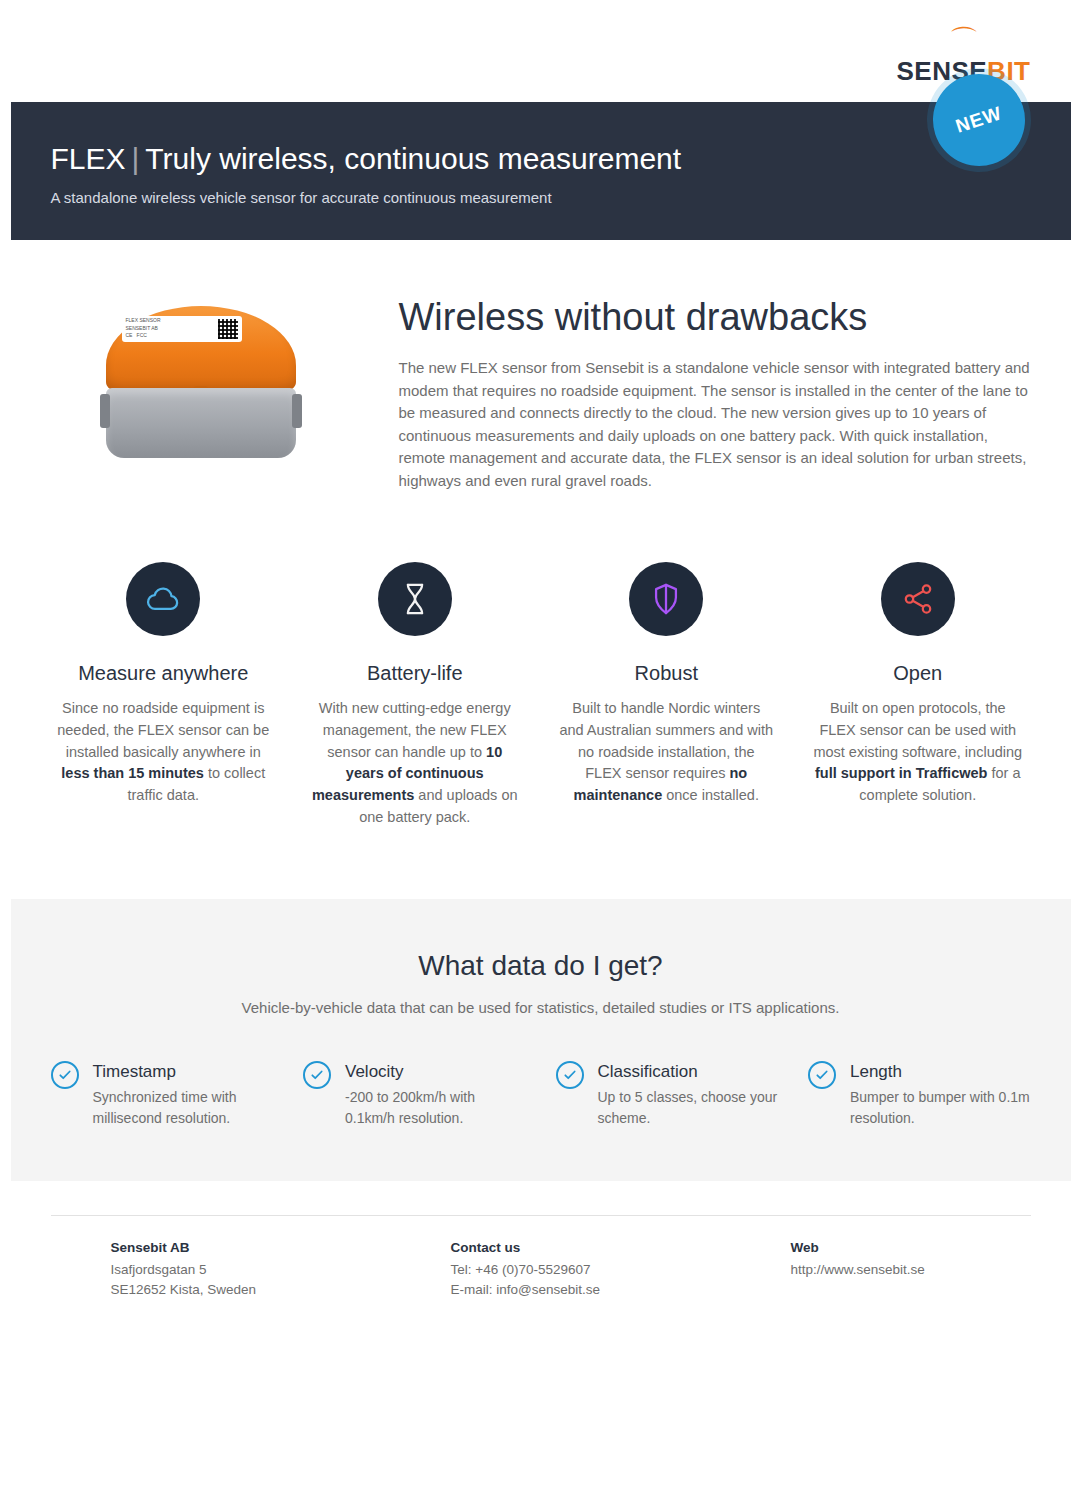⌒ SENSEBIT
NEW
FLEX|Truly wireless, continuous measurement
A standalone wireless vehicle sensor for accurate continuous measurement
FLEX SENSOR
SENSEBIT AB
CE FCC
Wireless without drawbacks
The new FLEX sensor from Sensebit is a standalone vehicle sensor with integrated battery and modem that requires no roadside equipment. The sensor is installed in the center of the lane to be measured and connects directly to the cloud. The new version gives up to 10 years of continuous measurements and daily uploads on one battery pack. With quick installation, remote management and accurate data, the FLEX sensor is an ideal solution for urban streets, highways and even rural gravel roads.
Measure anywhere
Since no roadside equipment is needed, the FLEX sensor can be installed basically anywhere in less than 15 minutes to collect traffic data.
Battery-life
With new cutting-edge energy management, the new FLEX sensor can handle up to 10 years of continuous measurements and uploads on one battery pack.
Robust
Built to handle Nordic winters and Australian summers and with no roadside installation, the FLEX sensor requires no maintenance once installed.
Open
Built on open protocols, the FLEX sensor can be used with most existing software, including full support in Trafficweb for a complete solution.
What data do I get?
Vehicle-by-vehicle data that can be used for statistics, detailed studies or ITS applications.
Timestamp
Synchronized time with millisecond resolution.
Velocity
-200 to 200km/h with 0.1km/h resolution.
Classification
Up to 5 classes, choose your scheme.
Length
Bumper to bumper with 0.1m resolution.
Sensebit AB Isafjordsgatan 5
SE12652 Kista, Sweden
Contact us Tel: +46 (0)70-5529607
E-mail: info@sensebit.se
Web http://www.sensebit.se